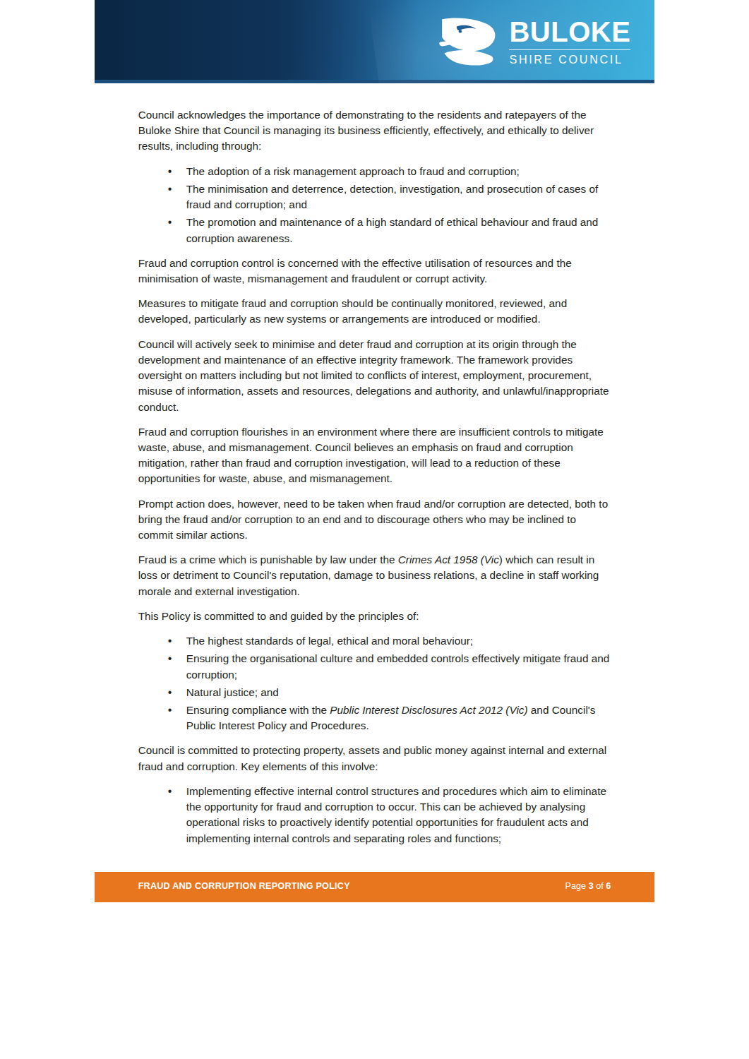BULOKE SHIRE COUNCIL
Council acknowledges the importance of demonstrating to the residents and ratepayers of the Buloke Shire that Council is managing its business efficiently, effectively, and ethically to deliver results, including through:
The adoption of a risk management approach to fraud and corruption;
The minimisation and deterrence, detection, investigation, and prosecution of cases of fraud and corruption; and
The promotion and maintenance of a high standard of ethical behaviour and fraud and corruption awareness.
Fraud and corruption control is concerned with the effective utilisation of resources and the minimisation of waste, mismanagement and fraudulent or corrupt activity.
Measures to mitigate fraud and corruption should be continually monitored, reviewed, and developed, particularly as new systems or arrangements are introduced or modified.
Council will actively seek to minimise and deter fraud and corruption at its origin through the development and maintenance of an effective integrity framework. The framework provides oversight on matters including but not limited to conflicts of interest, employment, procurement, misuse of information, assets and resources, delegations and authority, and unlawful/inappropriate conduct.
Fraud and corruption flourishes in an environment where there are insufficient controls to mitigate waste, abuse, and mismanagement. Council believes an emphasis on fraud and corruption mitigation, rather than fraud and corruption investigation, will lead to a reduction of these opportunities for waste, abuse, and mismanagement.
Prompt action does, however, need to be taken when fraud and/or corruption are detected, both to bring the fraud and/or corruption to an end and to discourage others who may be inclined to commit similar actions.
Fraud is a crime which is punishable by law under the Crimes Act 1958 (Vic) which can result in loss or detriment to Council's reputation, damage to business relations, a decline in staff working morale and external investigation.
This Policy is committed to and guided by the principles of:
The highest standards of legal, ethical and moral behaviour;
Ensuring the organisational culture and embedded controls effectively mitigate fraud and corruption;
Natural justice; and
Ensuring compliance with the Public Interest Disclosures Act 2012 (Vic) and Council's Public Interest Policy and Procedures.
Council is committed to protecting property, assets and public money against internal and external fraud and corruption. Key elements of this involve:
Implementing effective internal control structures and procedures which aim to eliminate the opportunity for fraud and corruption to occur. This can be achieved by analysing operational risks to proactively identify potential opportunities for fraudulent acts and implementing internal controls and separating roles and functions;
FRAUD AND CORRUPTION REPORTING POLICY
Page 3 of 6